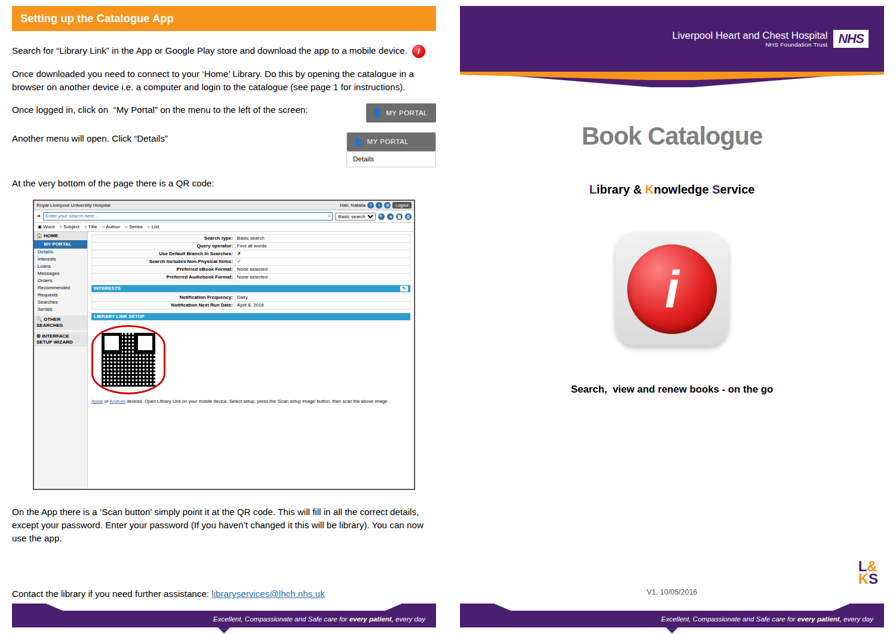Setting up the Catalogue App
Search for “Library Link” in the App or Google Play store and download the app to a mobile device. i
Once downloaded you need to connect to your ‘Home’ Library. Do this by opening the catalogue in a browser on another device i.e. a computer and login to the catalogue (see page 1 for instructions).
Once logged in, click on “My Portal” on the menu to the left of the screen:
MY PORTAL
Another menu will open. Click “Details”
MY PORTAL
Details
At the very bottom of the page there is a QR code:
Royal Liverpool University Hospital Hall, Natalia ? i ⚙ Logout
➔ Enter your search here ...× Basic search 🔍 ★ 📋 🗑
◉ Word○ Subject○ Title ○ Author○ Series○ List
🏠 HOME
👤 MY PORTAL
Details
Interests
Loans
Messages
Orders
Recommended
Requests
Searches
Serials
🔍 OTHER SEARCHES
⚙ INTERFACE SETUP WIZARD
| Search type: | Basic search |
| Query operator: | Find all words |
| Use Default Branch In Searches: | ✗ |
| Search Includes Non-Physical Items: | ✓ |
| Preferred eBook Format: | None selected |
| Preferred Audiobook Format: | None selected |
INTERESTS✎
| Notification Frequency: | Daily |
| Notification Next Run Date: | April 8, 2016 |
LIBRARY LINK SETUP
Apple or Android devices. Open Library Link on your mobile device. Select setup, press the ‘Scan setup image’ button, then scan the above image.
On the App there is a ‘Scan button’ simply point it at the QR code. This will fill in all the correct details, except your password. Enter your password (If you haven’t changed it this will be library). You can now use the app.
Contact the library if you need further assistance: libraryservices@lhch.nhs.uk
Excellent, Compassionate and Safe care for every patient, every day
Liverpool Heart and Chest Hospital NHS Foundation Trust
NHS
Book Catalogue
Library & Knowledge Service
i
Search, view and renew books - on the go
V1. 10/05/2016
L&
KS
Excellent, Compassionate and Safe care for every patient, every day